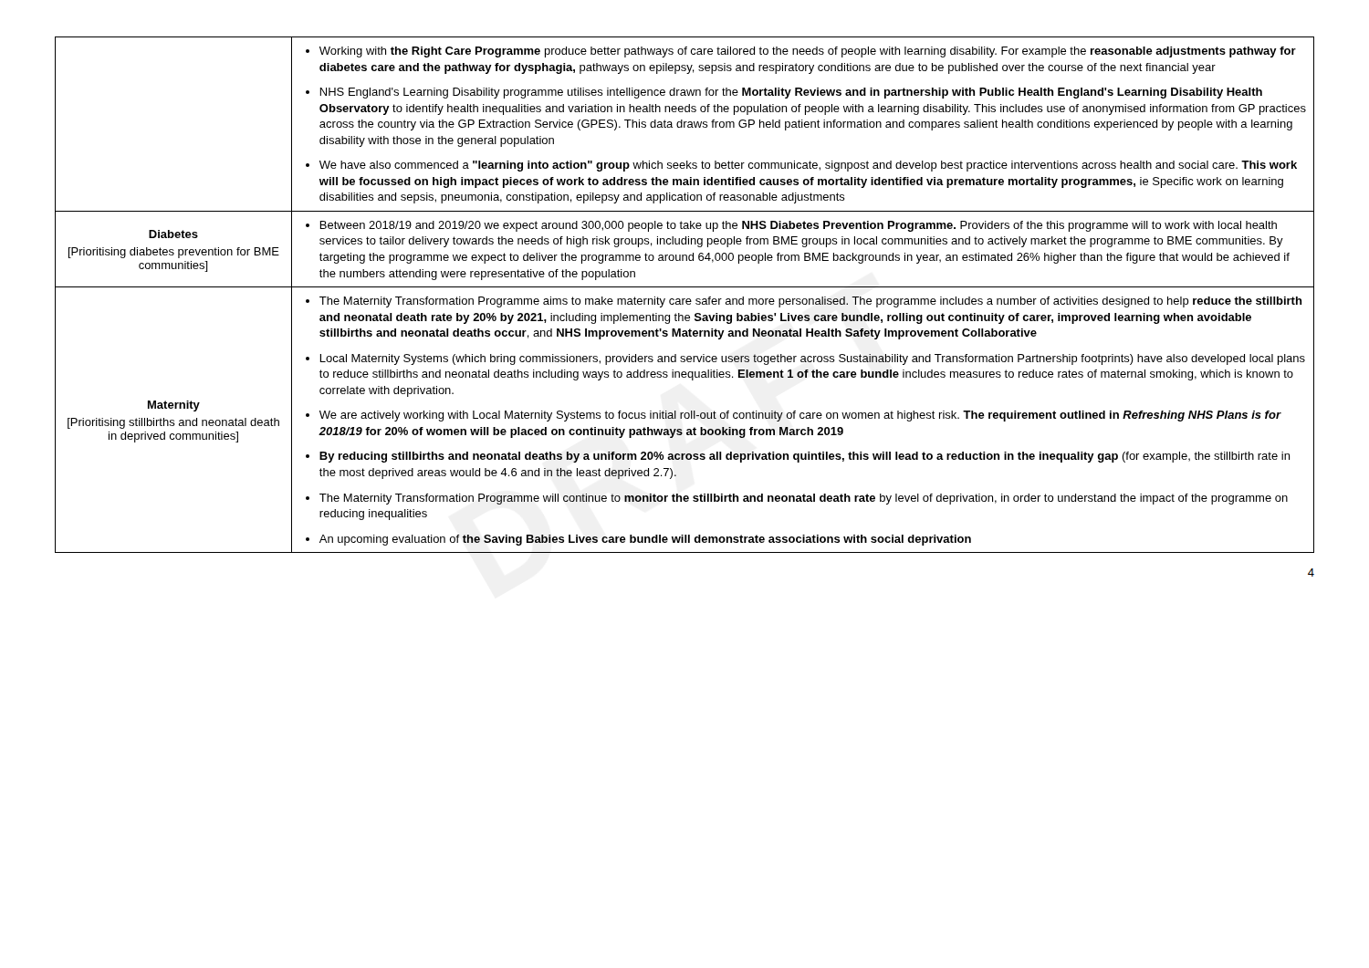DRAFT
| | Working with the Right Care Programme produce better pathways of care tailored to the needs of people with learning disability. For example the reasonable adjustments pathway for diabetes care and the pathway for dysphagia, pathways on epilepsy, sepsis and respiratory conditions are due to be published over the course of the next financial year NHS England's Learning Disability programme utilises intelligence drawn for the Mortality Reviews and in partnership with Public Health England's Learning Disability Health Observatory to identify health inequalities and variation in health needs of the population of people with a learning disability. This includes use of anonymised information from GP practices across the country via the GP Extraction Service (GPES). This data draws from GP held patient information and compares salient health conditions experienced by people with a learning disability with those in the general population We have also commenced a "learning into action" group which seeks to better communicate, signpost and develop best practice interventions across health and social care. This work will be focussed on high impact pieces of work to address the main identified causes of mortality identified via premature mortality programmes, ie Specific work on learning disabilities and sepsis, pneumonia, constipation, epilepsy and application of reasonable adjustments |
| Diabetes [Prioritising diabetes prevention for BME communities] | Between 2018/19 and 2019/20 we expect around 300,000 people to take up the NHS Diabetes Prevention Programme. Providers of the this programme will to work with local health services to tailor delivery towards the needs of high risk groups, including people from BME groups in local communities and to actively market the programme to BME communities. By targeting the programme we expect to deliver the programme to around 64,000 people from BME backgrounds in year, an estimated 26% higher than the figure that would be achieved if the numbers attending were representative of the population |
| Maternity [Prioritising stillbirths and neonatal death in deprived communities] | The Maternity Transformation Programme aims to make maternity care safer and more personalised. The programme includes a number of activities designed to help reduce the stillbirth and neonatal death rate by 20% by 2021, including implementing the Saving babies' Lives care bundle, rolling out continuity of carer, improved learning when avoidable stillbirths and neonatal deaths occur , and NHS Improvement's Maternity and Neonatal Health Safety Improvement Collaborative Local Maternity Systems (which bring commissioners, providers and service users together across Sustainability and Transformation Partnership footprints) have also developed local plans to reduce stillbirths and neonatal deaths including ways to address inequalities. Element 1 of the care bundle includes measures to reduce rates of maternal smoking, which is known to correlate with deprivation. We are actively working with Local Maternity Systems to focus initial roll-out of continuity of care on women at highest risk. The requirement outlined in Refreshing NHS Plans is for 2018/19 for 20% of women will be placed on continuity pathways at booking from March 2019 By reducing stillbirths and neonatal deaths by a uniform 20% across all deprivation quintiles, this will lead to a reduction in the inequality gap (for example, the stillbirth rate in the most deprived areas would be 4.6 and in the least deprived 2.7). The Maternity Transformation Programme will continue to monitor the stillbirth and neonatal death rate by level of deprivation, in order to understand the impact of the programme on reducing inequalities An upcoming evaluation of the Saving Babies Lives care bundle will demonstrate associations with social deprivation |
4